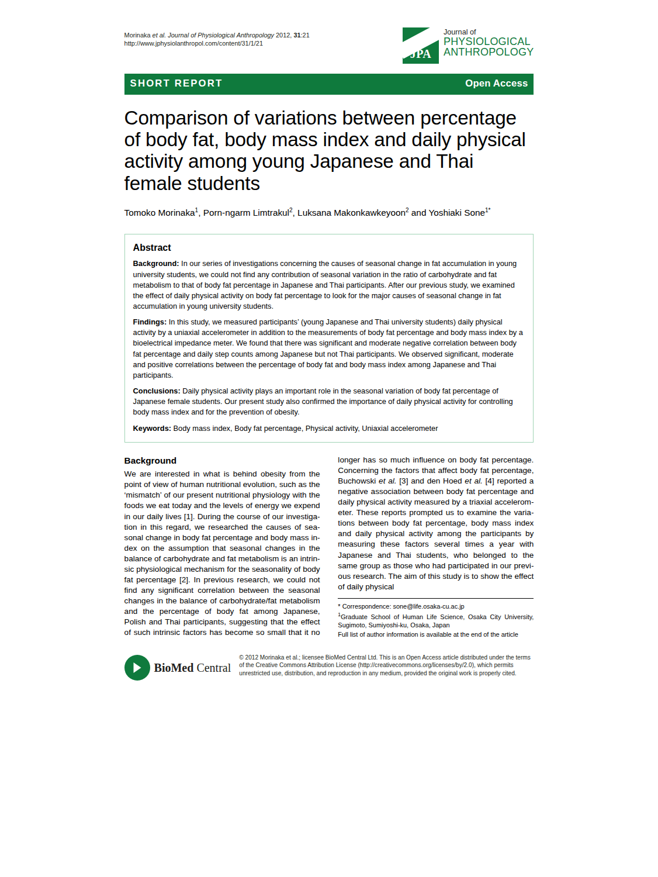Morinaka et al. Journal of Physiological Anthropology 2012, 31:21
http://www.jphysiolanthropol.com/content/31/1/21
Journal of
PHYSIOLOGICAL
ANTHROPOLOGY
Short Report
Open Access
Comparison of variations between percentage of body fat, body mass index and daily physical activity among young Japanese and Thai female students
Tomoko Morinaka1, Porn-ngarm Limtrakul2, Luksana Makonkawkeyoon2 and Yoshiaki Sone1*
Abstract
Background: In our series of investigations concerning the causes of seasonal change in fat accumulation in young university students, we could not find any contribution of seasonal variation in the ratio of carbohydrate and fat metabolism to that of body fat percentage in Japanese and Thai participants. After our previous study, we examined the effect of daily physical activity on body fat percentage to look for the major causes of seasonal change in fat accumulation in young university students.
Findings: In this study, we measured participants’ (young Japanese and Thai university students) daily physical activity by a uniaxial accelerometer in addition to the measurements of body fat percentage and body mass index by a bioelectrical impedance meter. We found that there was significant and moderate negative correlation between body fat percentage and daily step counts among Japanese but not Thai participants. We observed significant, moderate and positive correlations between the percentage of body fat and body mass index among Japanese and Thai participants.
Conclusions: Daily physical activity plays an important role in the seasonal variation of body fat percentage of Japanese female students. Our present study also confirmed the importance of daily physical activity for controlling body mass index and for the prevention of obesity.
Keywords: Body mass index, Body fat percentage, Physical activity, Uniaxial accelerometer
Background
We are interested in what is behind obesity from the point of view of human nutritional evolution, such as the ‘mismatch’ of our present nutritional physiology with the foods we eat today and the levels of energy we expend in our daily lives [1]. During the course of our investigation in this regard, we researched the causes of seasonal change in body fat percentage and body mass index on the assumption that seasonal changes in the balance of carbohydrate and fat metabolism is an intrinsic physiological mechanism for the seasonality of body fat percentage [2]. In previous research, we could not find any significant correlation between the seasonal changes in the balance of carbohydrate/fat metabolism and the percentage of body fat among Japanese, Polish and Thai participants, suggesting that the effect of such intrinsic factors has become so small that it no longer has so much influence on body fat percentage. Concerning the factors that affect body fat percentage, Buchowski et al. [3] and den Hoed et al. [4] reported a negative association between body fat percentage and daily physical activity measured by a triaxial accelerometer. These reports prompted us to examine the variations between body fat percentage, body mass index and daily physical activity among the participants by measuring these factors several times a year with Japanese and Thai students, who belonged to the same group as those who had participated in our previous research. The aim of this study is to show the effect of daily physical
* Correspondence: sone@life.osaka-cu.ac.jp
1Graduate School of Human Life Science, Osaka City University, Sugimoto, Sumiyoshi-ku, Osaka, Japan
Full list of author information is available at the end of the article
BioMed Central
© 2012 Morinaka et al.; licensee BioMed Central Ltd. This is an Open Access article distributed under the terms of the Creative Commons Attribution License (http://creativecommons.org/licenses/by/2.0), which permits unrestricted use, distribution, and reproduction in any medium, provided the original work is properly cited.